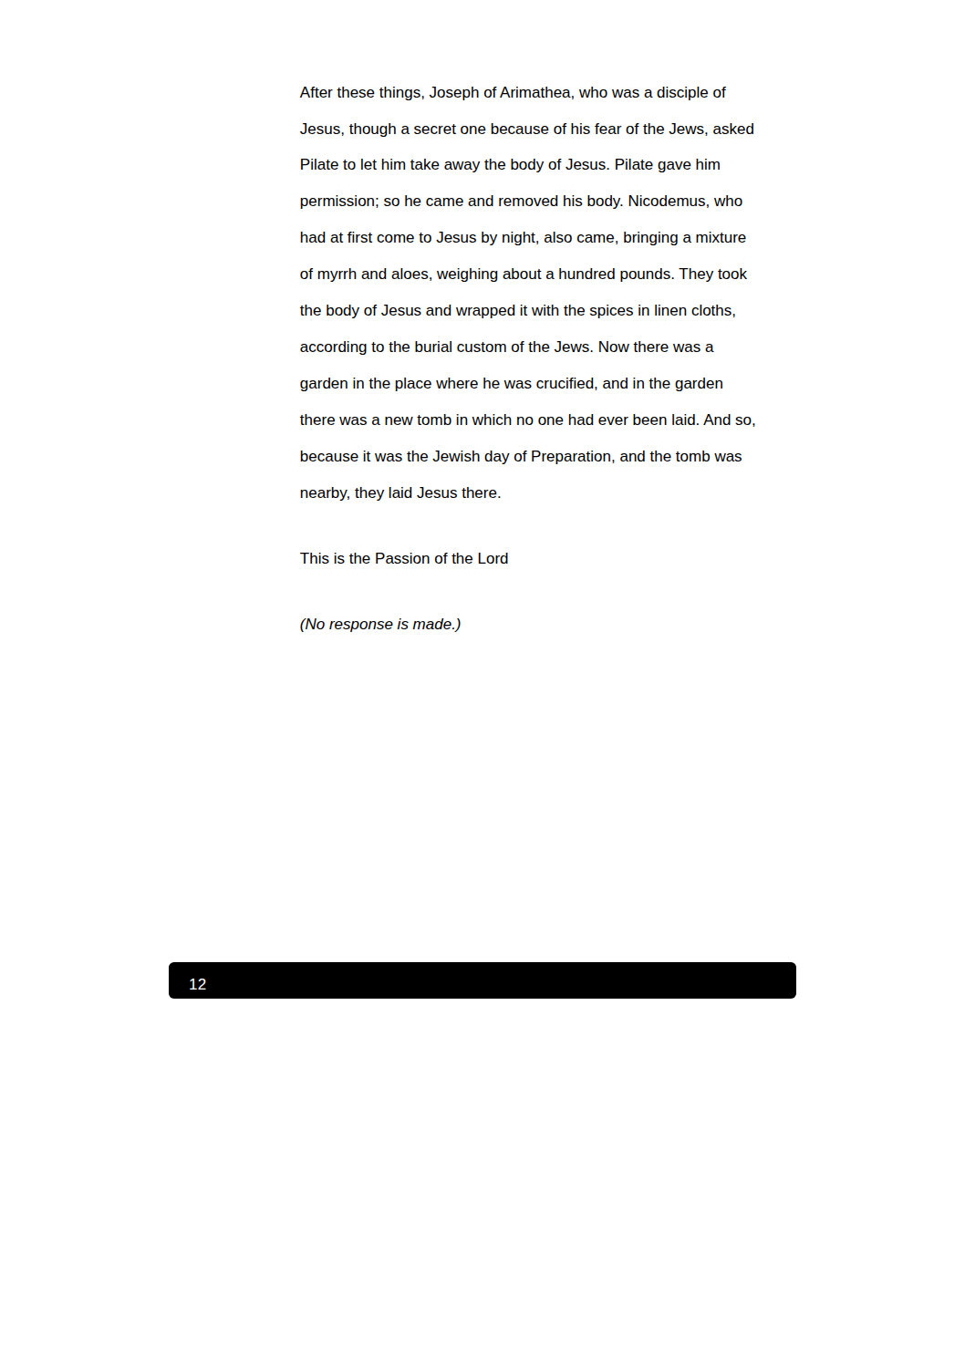After these things, Joseph of Arimathea, who was a disciple of Jesus, though a secret one because of his fear of the Jews, asked Pilate to let him take away the body of Jesus. Pilate gave him permission; so he came and removed his body. Nicodemus, who had at first come to Jesus by night, also came, bringing a mixture of myrrh and aloes, weighing about a hundred pounds. They took the body of Jesus and wrapped it with the spices in linen cloths, according to the burial custom of the Jews. Now there was a garden in the place where he was crucified, and in the garden there was a new tomb in which no one had ever been laid. And so, because it was the Jewish day of Preparation, and the tomb was nearby, they laid Jesus there.
This is the Passion of the Lord
(No response is made.)
12